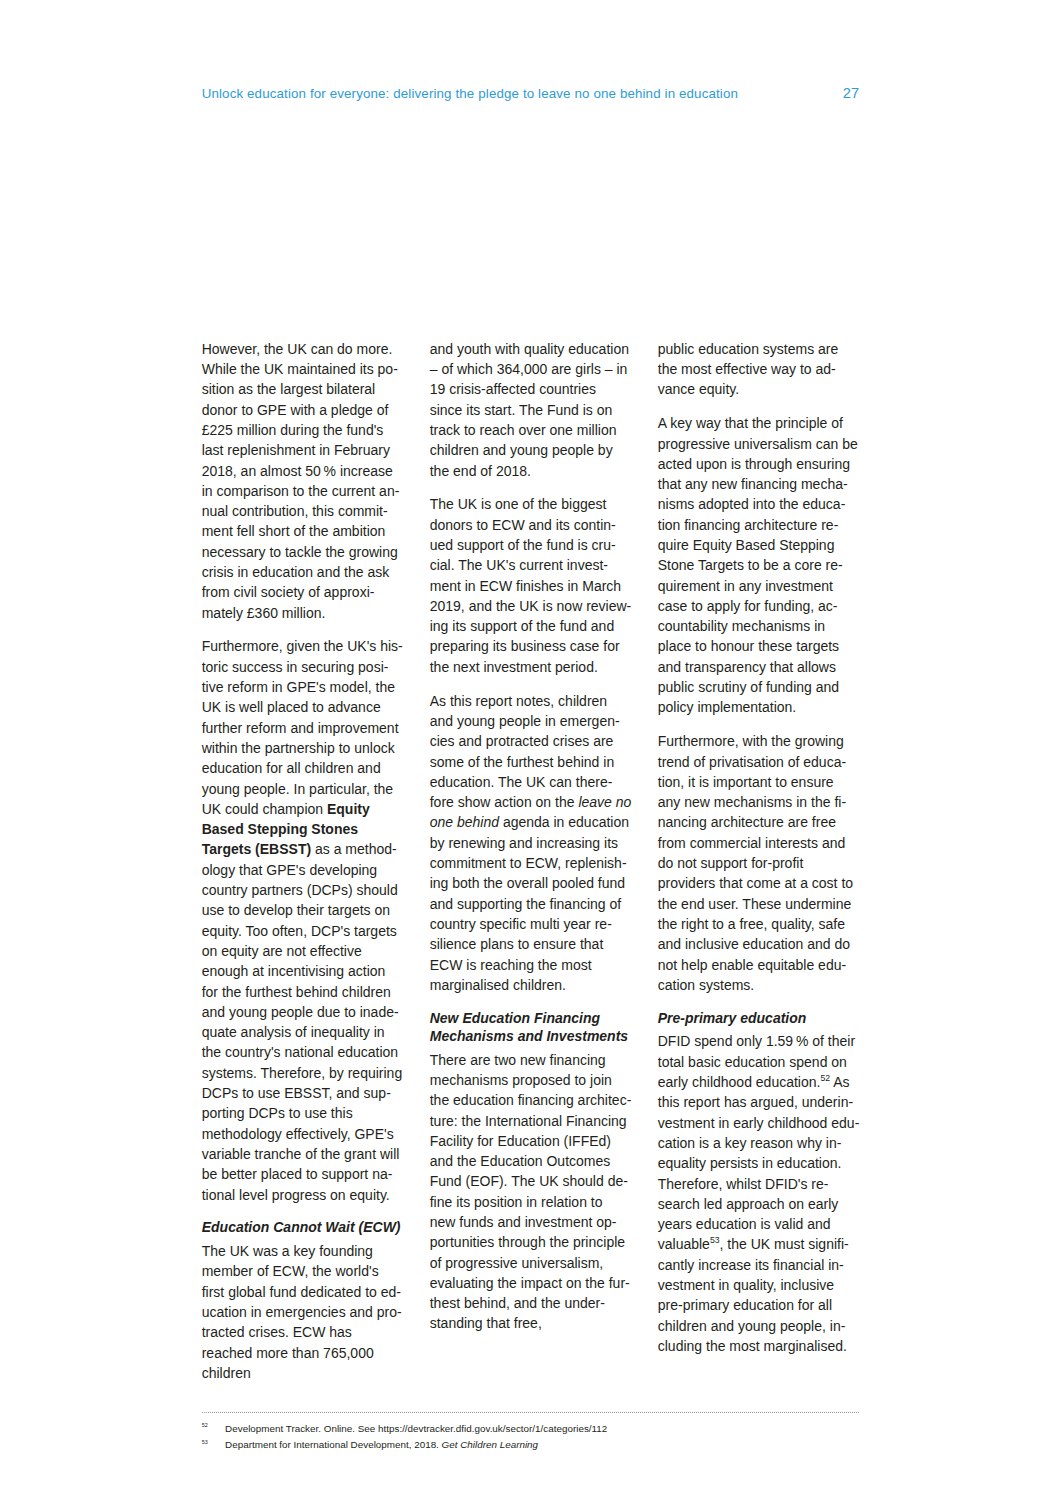Unlock education for everyone: delivering the pledge to leave no one behind in education
27
However, the UK can do more. While the UK maintained its position as the largest bilateral donor to GPE with a pledge of £225 million during the fund's last replenishment in February 2018, an almost 50 % increase in comparison to the current annual contribution, this commitment fell short of the ambition necessary to tackle the growing crisis in education and the ask from civil society of approximately £360 million.
Furthermore, given the UK's historic success in securing positive reform in GPE's model, the UK is well placed to advance further reform and improvement within the partnership to unlock education for all children and young people. In particular, the UK could champion Equity Based Stepping Stones Targets (EBSST) as a methodology that GPE's developing country partners (DCPs) should use to develop their targets on equity. Too often, DCP's targets on equity are not effective enough at incentivising action for the furthest behind children and young people due to inadequate analysis of inequality in the country's national education systems. Therefore, by requiring DCPs to use EBSST, and supporting DCPs to use this methodology effectively, GPE's variable tranche of the grant will be better placed to support national level progress on equity.
Education Cannot Wait (ECW)
The UK was a key founding member of ECW, the world's first global fund dedicated to education in emergencies and protracted crises. ECW has reached more than 765,000 children
and youth with quality education – of which 364,000 are girls – in 19 crisis-affected countries since its start. The Fund is on track to reach over one million children and young people by the end of 2018.
The UK is one of the biggest donors to ECW and its continued support of the fund is crucial. The UK's current investment in ECW finishes in March 2019, and the UK is now reviewing its support of the fund and preparing its business case for the next investment period.
As this report notes, children and young people in emergencies and protracted crises are some of the furthest behind in education. The UK can therefore show action on the leave no one behind agenda in education by renewing and increasing its commitment to ECW, replenishing both the overall pooled fund and supporting the financing of country specific multi year resilience plans to ensure that ECW is reaching the most marginalised children.
New Education Financing Mechanisms and Investments
There are two new financing mechanisms proposed to join the education financing architecture: the International Financing Facility for Education (IFFEd) and the Education Outcomes Fund (EOF). The UK should define its position in relation to new funds and investment opportunities through the principle of progressive universalism, evaluating the impact on the furthest behind, and the understanding that free,
public education systems are the most effective way to advance equity.
A key way that the principle of progressive universalism can be acted upon is through ensuring that any new financing mechanisms adopted into the education financing architecture require Equity Based Stepping Stone Targets to be a core requirement in any investment case to apply for funding, accountability mechanisms in place to honour these targets and transparency that allows public scrutiny of funding and policy implementation.
Furthermore, with the growing trend of privatisation of education, it is important to ensure any new mechanisms in the financing architecture are free from commercial interests and do not support for-profit providers that come at a cost to the end user. These undermine the right to a free, quality, safe and inclusive education and do not help enable equitable education systems.
Pre-primary education
DFID spend only 1.59 % of their total basic education spend on early childhood education.52 As this report has argued, underinvestment in early childhood education is a key reason why inequality persists in education. Therefore, whilst DFID's research led approach on early years education is valid and valuable53, the UK must significantly increase its financial investment in quality, inclusive pre-primary education for all children and young people, including the most marginalised.
52
Development Tracker. Online. See https://devtracker.dfid.gov.uk/sector/1/categories/112
53
Department for International Development, 2018. Get Children Learning